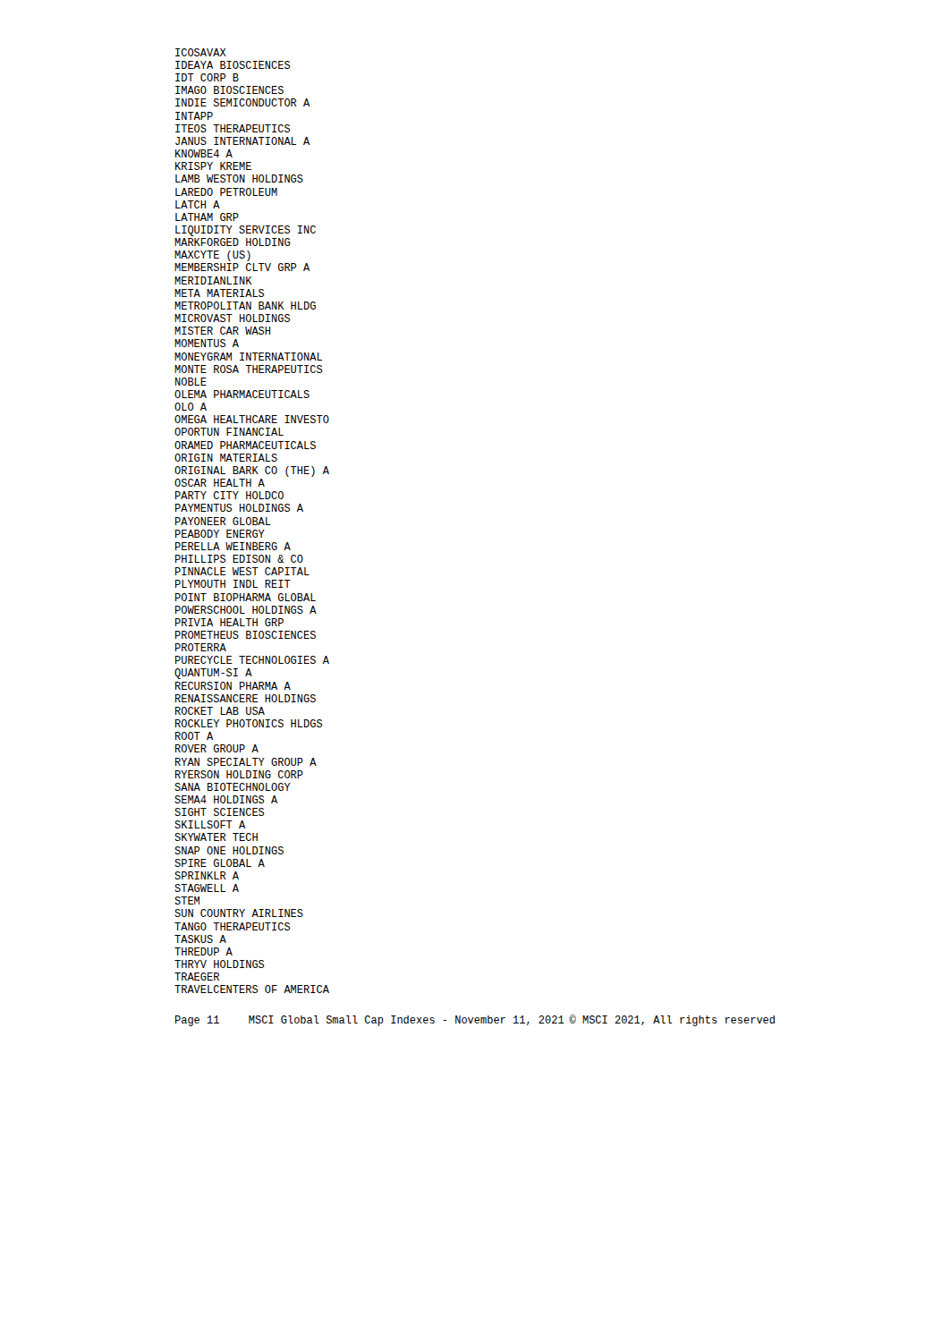ICOSAVAX
IDEAYA BIOSCIENCES
IDT CORP B
IMAGO BIOSCIENCES
INDIE SEMICONDUCTOR A
INTAPP
ITEOS THERAPEUTICS
JANUS INTERNATIONAL A
KNOWBE4 A
KRISPY KREME
LAMB WESTON HOLDINGS
LAREDO PETROLEUM
LATCH A
LATHAM GRP
LIQUIDITY SERVICES INC
MARKFORGED HOLDING
MAXCYTE (US)
MEMBERSHIP CLTV GRP A
MERIDIANLINK
META MATERIALS
METROPOLITAN BANK HLDG
MICROVAST HOLDINGS
MISTER CAR WASH
MOMENTUS A
MONEYGRAM INTERNATIONAL
MONTE ROSA THERAPEUTICS
NOBLE
OLEMA PHARMACEUTICALS
OLO A
OMEGA HEALTHCARE INVESTO
OPORTUN FINANCIAL
ORAMED PHARMACEUTICALS
ORIGIN MATERIALS
ORIGINAL BARK CO (THE) A
OSCAR HEALTH A
PARTY CITY HOLDCO
PAYMENTUS HOLDINGS A
PAYONEER GLOBAL
PEABODY ENERGY
PERELLA WEINBERG A
PHILLIPS EDISON & CO
PINNACLE WEST CAPITAL
PLYMOUTH INDL REIT
POINT BIOPHARMA GLOBAL
POWERSCHOOL HOLDINGS A
PRIVIA HEALTH GRP
PROMETHEUS BIOSCIENCES
PROTERRA
PURECYCLE TECHNOLOGIES A
QUANTUM-SI A
RECURSION PHARMA A
RENAISSANCERE HOLDINGS
ROCKET LAB USA
ROCKLEY PHOTONICS HLDGS
ROOT A
ROVER GROUP A
RYAN SPECIALTY GROUP A
RYERSON HOLDING CORP
SANA BIOTECHNOLOGY
SEMA4 HOLDINGS A
SIGHT SCIENCES
SKILLSOFT A
SKYWATER TECH
SNAP ONE HOLDINGS
SPIRE GLOBAL A
SPRINKLR A
STAGWELL A
STEM
SUN COUNTRY AIRLINES
TANGO THERAPEUTICS
TASKUS A
THREDUP A
THRYV HOLDINGS
TRAEGER
TRAVELCENTERS OF AMERICA
Page 11
MSCI Global Small Cap Indexes - November 11, 2021
© MSCI 2021, All rights reserved